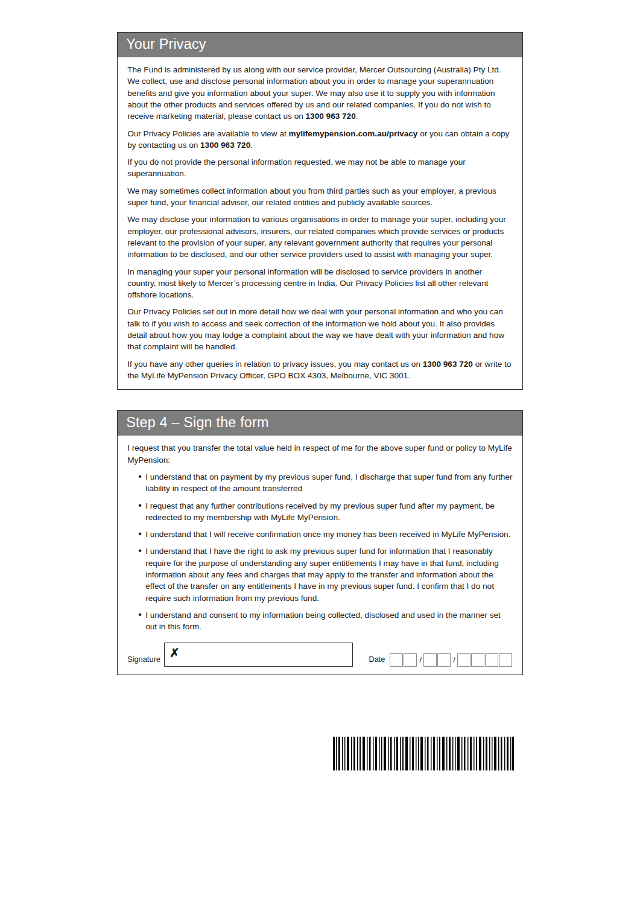Your Privacy
The Fund is administered by us along with our service provider, Mercer Outsourcing (Australia) Pty Ltd. We collect, use and disclose personal information about you in order to manage your superannuation benefits and give you information about your super. We may also use it to supply you with information about the other products and services offered by us and our related companies. If you do not wish to receive marketing material, please contact us on 1300 963 720.
Our Privacy Policies are available to view at mylifemypension.com.au/privacy or you can obtain a copy by contacting us on 1300 963 720.
If you do not provide the personal information requested, we may not be able to manage your superannuation.
We may sometimes collect information about you from third parties such as your employer, a previous super fund, your financial adviser, our related entities and publicly available sources.
We may disclose your information to various organisations in order to manage your super, including your employer, our professional advisors, insurers, our related companies which provide services or products relevant to the provision of your super, any relevant government authority that requires your personal information to be disclosed, and our other service providers used to assist with managing your super.
In managing your super your personal information will be disclosed to service providers in another country, most likely to Mercer’s processing centre in India. Our Privacy Policies list all other relevant offshore locations.
Our Privacy Policies set out in more detail how we deal with your personal information and who you can talk to if you wish to access and seek correction of the information we hold about you. It also provides detail about how you may lodge a complaint about the way we have dealt with your information and how that complaint will be handled.
If you have any other queries in relation to privacy issues, you may contact us on 1300 963 720 or write to the MyLife MyPension Privacy Officer, GPO BOX 4303, Melbourne, VIC 3001.
Step 4 – Sign the form
I request that you transfer the total value held in respect of me for the above super fund or policy to MyLife MyPension:
I understand that on payment by my previous super fund, I discharge that super fund from any further liability in respect of the amount transferred
I request that any further contributions received by my previous super fund after my payment, be redirected to my membership with MyLife MyPension.
I understand that I will receive confirmation once my money has been received in MyLife MyPension.
I understand that I have the right to ask my previous super fund for information that I reasonably require for the purpose of understanding any super entitlements I may have in that fund, including information about any fees and charges that may apply to the transfer and information about the effect of the transfer on any entitlements I have in my previous super fund. I confirm that I do not require such information from my previous fund.
I understand and consent to my information being collected, disclosed and used in the manner set out in this form.
Signature
✗
Date
/ /